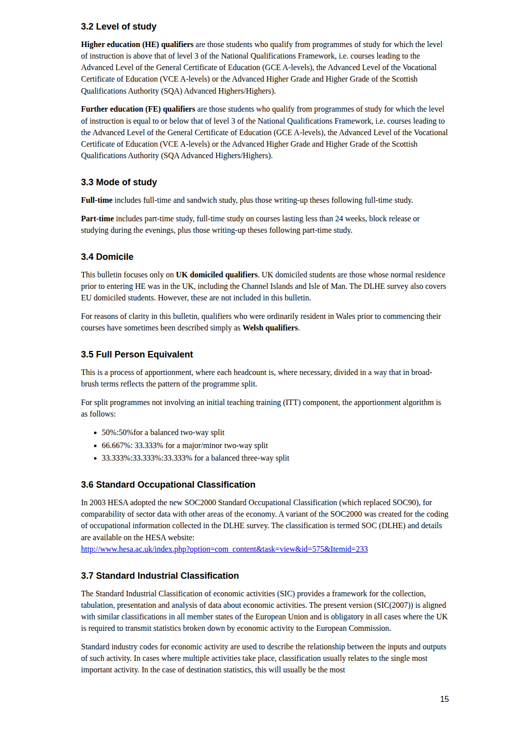3.2 Level of study
Higher education (HE) qualifiers are those students who qualify from programmes of study for which the level of instruction is above that of level 3 of the National Qualifications Framework, i.e. courses leading to the Advanced Level of the General Certificate of Education (GCE A-levels), the Advanced Level of the Vocational Certificate of Education (VCE A-levels) or the Advanced Higher Grade and Higher Grade of the Scottish Qualifications Authority (SQA) Advanced Highers/Highers).
Further education (FE) qualifiers are those students who qualify from programmes of study for which the level of instruction is equal to or below that of level 3 of the National Qualifications Framework, i.e. courses leading to the Advanced Level of the General Certificate of Education (GCE A-levels), the Advanced Level of the Vocational Certificate of Education (VCE A-levels) or the Advanced Higher Grade and Higher Grade of the Scottish Qualifications Authority (SQA Advanced Highers/Highers).
3.3 Mode of study
Full-time includes full-time and sandwich study, plus those writing-up theses following full-time study.
Part-time includes part-time study, full-time study on courses lasting less than 24 weeks, block release or studying during the evenings, plus those writing-up theses following part-time study.
3.4 Domicile
This bulletin focuses only on UK domiciled qualifiers. UK domiciled students are those whose normal residence prior to entering HE was in the UK, including the Channel Islands and Isle of Man. The DLHE survey also covers EU domiciled students. However, these are not included in this bulletin.
For reasons of clarity in this bulletin, qualifiers who were ordinarily resident in Wales prior to commencing their courses have sometimes been described simply as Welsh qualifiers.
3.5 Full Person Equivalent
This is a process of apportionment, where each headcount is, where necessary, divided in a way that in broad-brush terms reflects the pattern of the programme split.
For split programmes not involving an initial teaching training (ITT) component, the apportionment algorithm is as follows:
50%:50%for a balanced two-way split
66.667%: 33.333% for a major/minor two-way split
33.333%:33.333%:33.333% for a balanced three-way split
3.6 Standard Occupational Classification
In 2003 HESA adopted the new SOC2000 Standard Occupational Classification (which replaced SOC90), for comparability of sector data with other areas of the economy. A variant of the SOC2000 was created for the coding of occupational information collected in the DLHE survey. The classification is termed SOC (DLHE) and details are available on the HESA website:
http://www.hesa.ac.uk/index.php?option=com_content&task=view&id=575&Itemid=233
3.7 Standard Industrial Classification
The Standard Industrial Classification of economic activities (SIC) provides a framework for the collection, tabulation, presentation and analysis of data about economic activities. The present version (SIC(2007)) is aligned with similar classifications in all member states of the European Union and is obligatory in all cases where the UK is required to transmit statistics broken down by economic activity to the European Commission.
Standard industry codes for economic activity are used to describe the relationship between the inputs and outputs of such activity. In cases where multiple activities take place, classification usually relates to the single most important activity. In the case of destination statistics, this will usually be the most
15